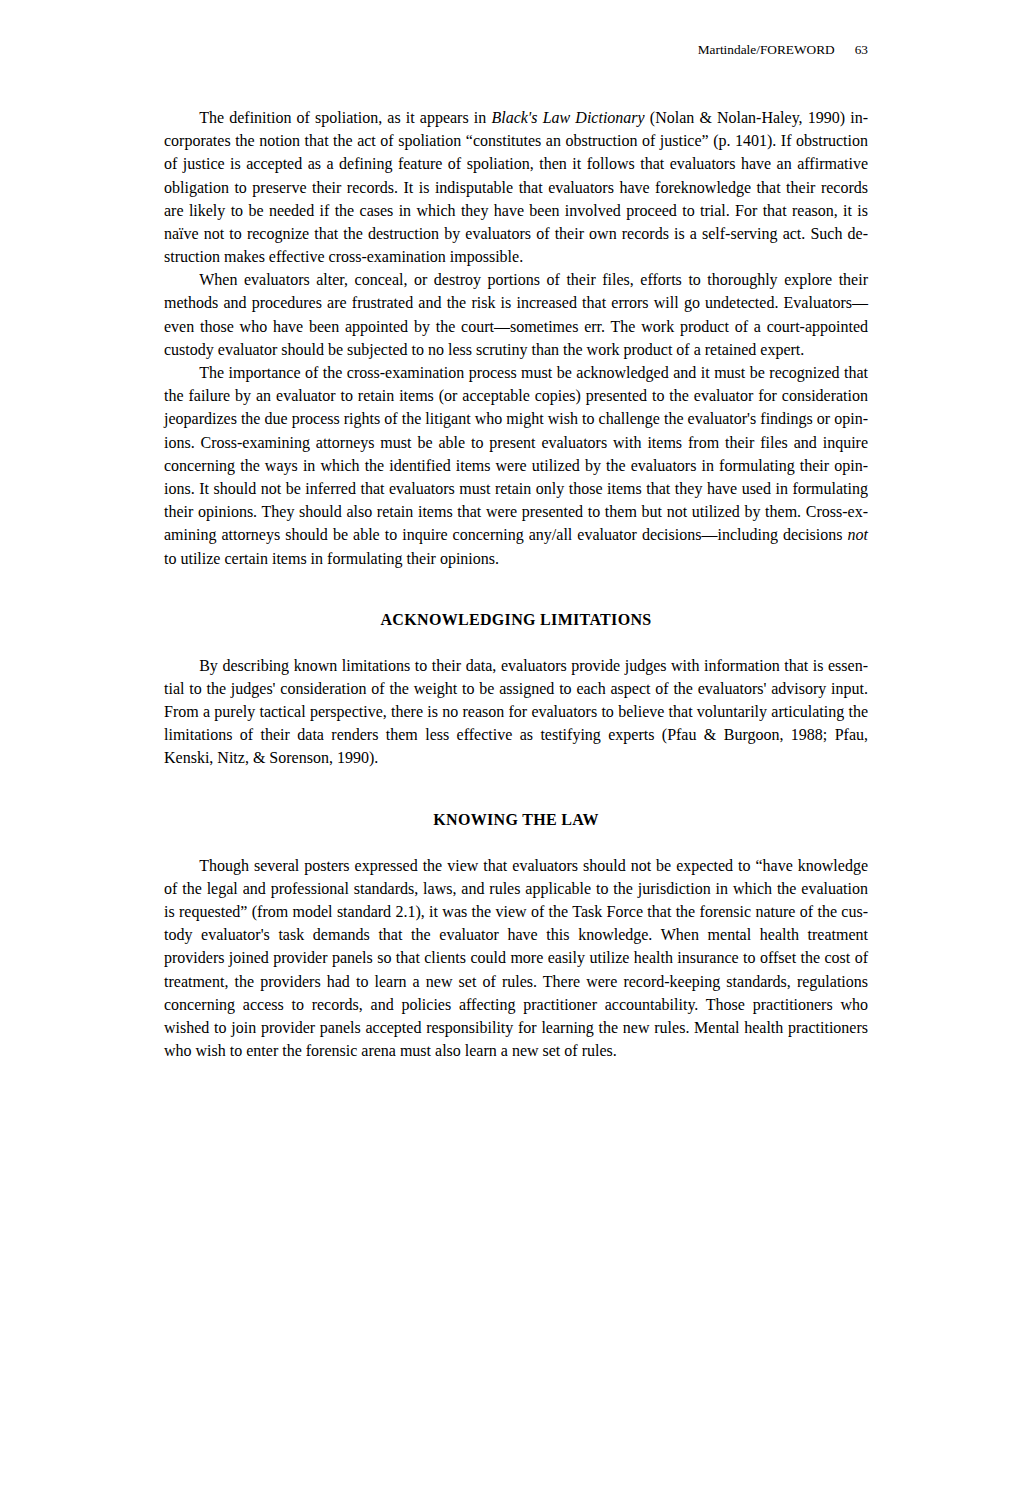Martindale/FOREWORD63
The definition of spoliation, as it appears in Black's Law Dictionary (Nolan & Nolan-Haley, 1990) incorporates the notion that the act of spoliation “constitutes an obstruction of justice” (p. 1401). If obstruction of justice is accepted as a defining feature of spoliation, then it follows that evaluators have an affirmative obligation to preserve their records. It is indisputable that evaluators have foreknowledge that their records are likely to be needed if the cases in which they have been involved proceed to trial. For that reason, it is naïve not to recognize that the destruction by evaluators of their own records is a self-serving act. Such destruction makes effective cross-examination impossible.
When evaluators alter, conceal, or destroy portions of their files, efforts to thoroughly explore their methods and procedures are frustrated and the risk is increased that errors will go undetected. Evaluators—even those who have been appointed by the court—sometimes err. The work product of a court-appointed custody evaluator should be subjected to no less scrutiny than the work product of a retained expert.
The importance of the cross-examination process must be acknowledged and it must be recognized that the failure by an evaluator to retain items (or acceptable copies) presented to the evaluator for consideration jeopardizes the due process rights of the litigant who might wish to challenge the evaluator's findings or opinions. Cross-examining attorneys must be able to present evaluators with items from their files and inquire concerning the ways in which the identified items were utilized by the evaluators in formulating their opinions. It should not be inferred that evaluators must retain only those items that they have used in formulating their opinions. They should also retain items that were presented to them but not utilized by them. Cross-examining attorneys should be able to inquire concerning any/all evaluator decisions—including decisions not to utilize certain items in formulating their opinions.
Acknowledging Limitations
By describing known limitations to their data, evaluators provide judges with information that is essential to the judges' consideration of the weight to be assigned to each aspect of the evaluators' advisory input. From a purely tactical perspective, there is no reason for evaluators to believe that voluntarily articulating the limitations of their data renders them less effective as testifying experts (Pfau & Burgoon, 1988; Pfau, Kenski, Nitz, & Sorenson, 1990).
Knowing the Law
Though several posters expressed the view that evaluators should not be expected to “have knowledge of the legal and professional standards, laws, and rules applicable to the jurisdiction in which the evaluation is requested” (from model standard 2.1), it was the view of the Task Force that the forensic nature of the custody evaluator's task demands that the evaluator have this knowledge. When mental health treatment providers joined provider panels so that clients could more easily utilize health insurance to offset the cost of treatment, the providers had to learn a new set of rules. There were record-keeping standards, regulations concerning access to records, and policies affecting practitioner accountability. Those practitioners who wished to join provider panels accepted responsibility for learning the new rules. Mental health practitioners who wish to enter the forensic arena must also learn a new set of rules.